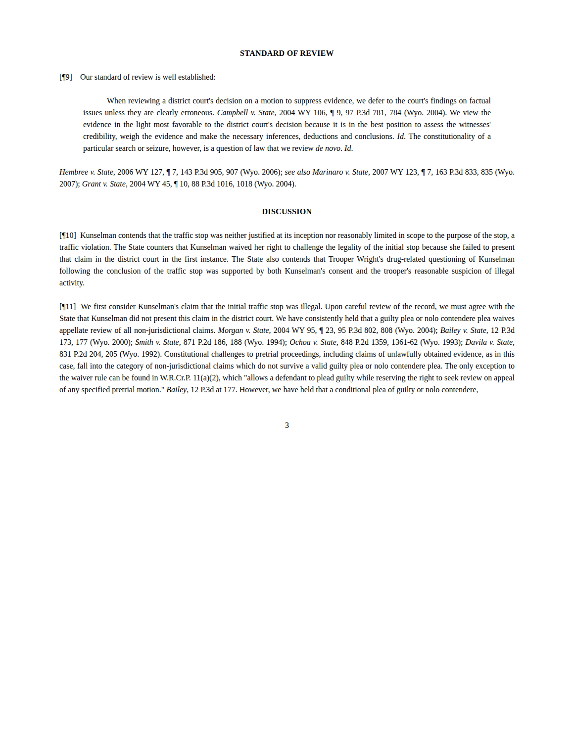STANDARD OF REVIEW
[¶9] Our standard of review is well established:
When reviewing a district court's decision on a motion to suppress evidence, we defer to the court's findings on factual issues unless they are clearly erroneous. Campbell v. State, 2004 WY 106, ¶ 9, 97 P.3d 781, 784 (Wyo. 2004). We view the evidence in the light most favorable to the district court's decision because it is in the best position to assess the witnesses' credibility, weigh the evidence and make the necessary inferences, deductions and conclusions. Id. The constitutionality of a particular search or seizure, however, is a question of law that we review de novo. Id.
Hembree v. State, 2006 WY 127, ¶ 7, 143 P.3d 905, 907 (Wyo. 2006); see also Marinaro v. State, 2007 WY 123, ¶ 7, 163 P.3d 833, 835 (Wyo. 2007); Grant v. State, 2004 WY 45, ¶ 10, 88 P.3d 1016, 1018 (Wyo. 2004).
DISCUSSION
[¶10] Kunselman contends that the traffic stop was neither justified at its inception nor reasonably limited in scope to the purpose of the stop, a traffic violation. The State counters that Kunselman waived her right to challenge the legality of the initial stop because she failed to present that claim in the district court in the first instance. The State also contends that Trooper Wright's drug-related questioning of Kunselman following the conclusion of the traffic stop was supported by both Kunselman's consent and the trooper's reasonable suspicion of illegal activity.
[¶11] We first consider Kunselman's claim that the initial traffic stop was illegal. Upon careful review of the record, we must agree with the State that Kunselman did not present this claim in the district court. We have consistently held that a guilty plea or nolo contendere plea waives appellate review of all non-jurisdictional claims. Morgan v. State, 2004 WY 95, ¶ 23, 95 P.3d 802, 808 (Wyo. 2004); Bailey v. State, 12 P.3d 173, 177 (Wyo. 2000); Smith v. State, 871 P.2d 186, 188 (Wyo. 1994); Ochoa v. State, 848 P.2d 1359, 1361-62 (Wyo. 1993); Davila v. State, 831 P.2d 204, 205 (Wyo. 1992). Constitutional challenges to pretrial proceedings, including claims of unlawfully obtained evidence, as in this case, fall into the category of non-jurisdictional claims which do not survive a valid guilty plea or nolo contendere plea. The only exception to the waiver rule can be found in W.R.Cr.P. 11(a)(2), which "allows a defendant to plead guilty while reserving the right to seek review on appeal of any specified pretrial motion." Bailey, 12 P.3d at 177. However, we have held that a conditional plea of guilty or nolo contendere,
3